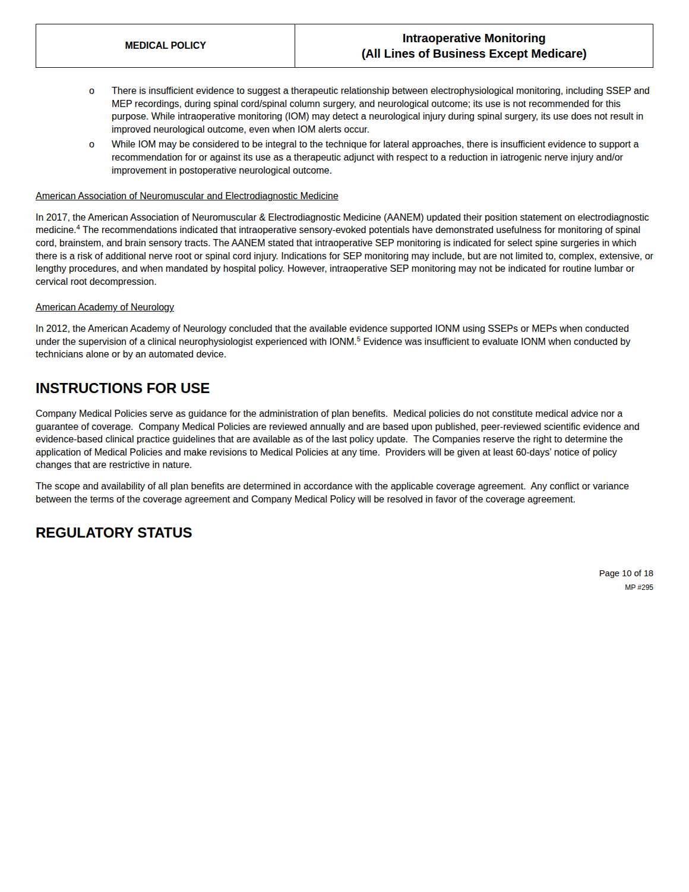| MEDICAL POLICY | Intraoperative Monitoring (All Lines of Business Except Medicare) |
There is insufficient evidence to suggest a therapeutic relationship between electrophysiological monitoring, including SSEP and MEP recordings, during spinal cord/spinal column surgery, and neurological outcome; its use is not recommended for this purpose. While intraoperative monitoring (IOM) may detect a neurological injury during spinal surgery, its use does not result in improved neurological outcome, even when IOM alerts occur.
While IOM may be considered to be integral to the technique for lateral approaches, there is insufficient evidence to support a recommendation for or against its use as a therapeutic adjunct with respect to a reduction in iatrogenic nerve injury and/or improvement in postoperative neurological outcome.
American Association of Neuromuscular and Electrodiagnostic Medicine
In 2017, the American Association of Neuromuscular & Electrodiagnostic Medicine (AANEM) updated their position statement on electrodiagnostic medicine.4 The recommendations indicated that intraoperative sensory-evoked potentials have demonstrated usefulness for monitoring of spinal cord, brainstem, and brain sensory tracts. The AANEM stated that intraoperative SEP monitoring is indicated for select spine surgeries in which there is a risk of additional nerve root or spinal cord injury. Indications for SEP monitoring may include, but are not limited to, complex, extensive, or lengthy procedures, and when mandated by hospital policy. However, intraoperative SEP monitoring may not be indicated for routine lumbar or cervical root decompression.
American Academy of Neurology
In 2012, the American Academy of Neurology concluded that the available evidence supported IONM using SSEPs or MEPs when conducted under the supervision of a clinical neurophysiologist experienced with IONM.5 Evidence was insufficient to evaluate IONM when conducted by technicians alone or by an automated device.
INSTRUCTIONS FOR USE
Company Medical Policies serve as guidance for the administration of plan benefits. Medical policies do not constitute medical advice nor a guarantee of coverage. Company Medical Policies are reviewed annually and are based upon published, peer-reviewed scientific evidence and evidence-based clinical practice guidelines that are available as of the last policy update. The Companies reserve the right to determine the application of Medical Policies and make revisions to Medical Policies at any time. Providers will be given at least 60-days’ notice of policy changes that are restrictive in nature.
The scope and availability of all plan benefits are determined in accordance with the applicable coverage agreement. Any conflict or variance between the terms of the coverage agreement and Company Medical Policy will be resolved in favor of the coverage agreement.
REGULATORY STATUS
Page 10 of 18
MP #295